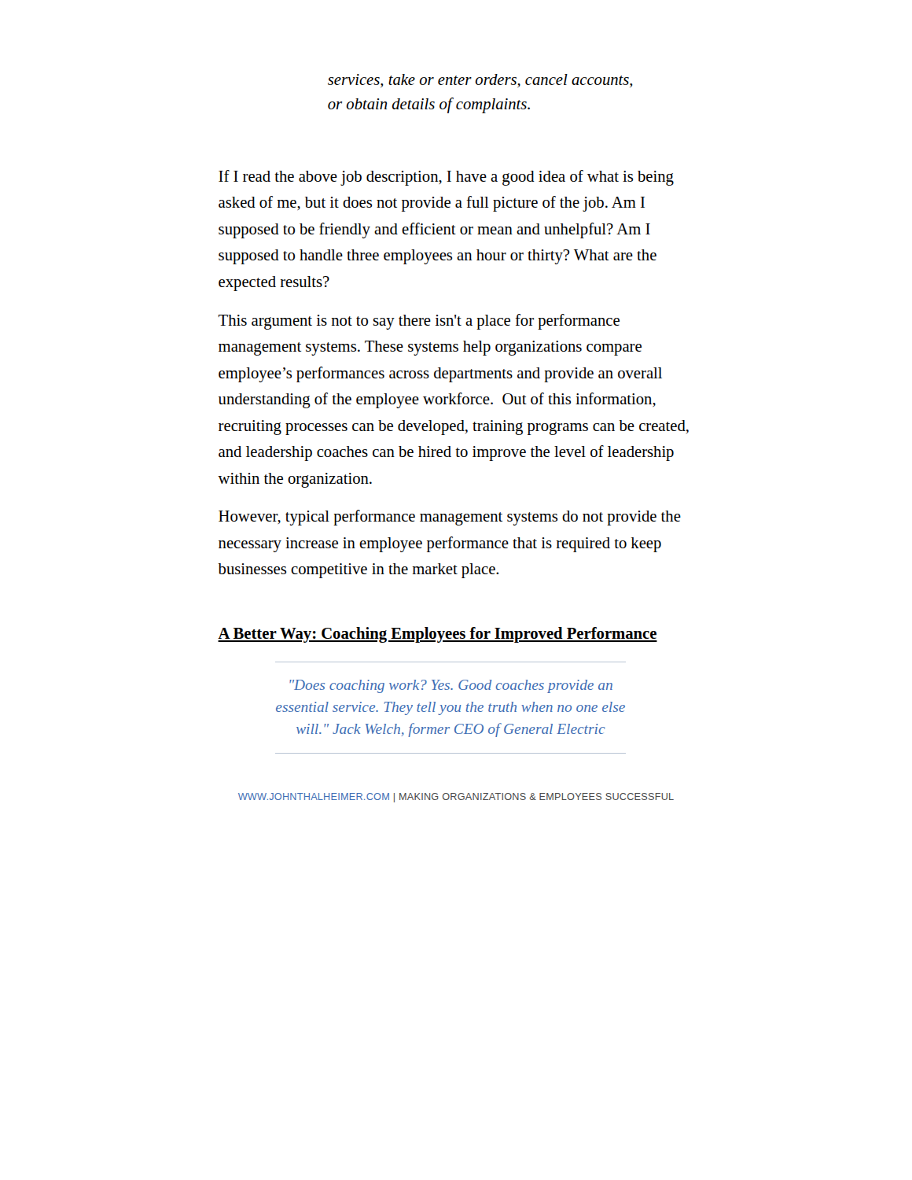services, take or enter orders, cancel accounts,
or obtain details of complaints.
If I read the above job description, I have a good idea of what is being asked of me, but it does not provide a full picture of the job. Am I supposed to be friendly and efficient or mean and unhelpful? Am I supposed to handle three employees an hour or thirty? What are the expected results?
This argument is not to say there isn't a place for performance management systems. These systems help organizations compare employee’s performances across departments and provide an overall understanding of the employee workforce. Out of this information, recruiting processes can be developed, training programs can be created, and leadership coaches can be hired to improve the level of leadership within the organization.
However, typical performance management systems do not provide the necessary increase in employee performance that is required to keep businesses competitive in the market place.
A Better Way: Coaching Employees for Improved Performance
"Does coaching work? Yes. Good coaches provide an essential service. They tell you the truth when no one else will." Jack Welch, former CEO of General Electric
WWW.JOHNTHALHEIMER.COM | MAKING ORGANIZATIONS & EMPLOYEES SUCCESSFUL